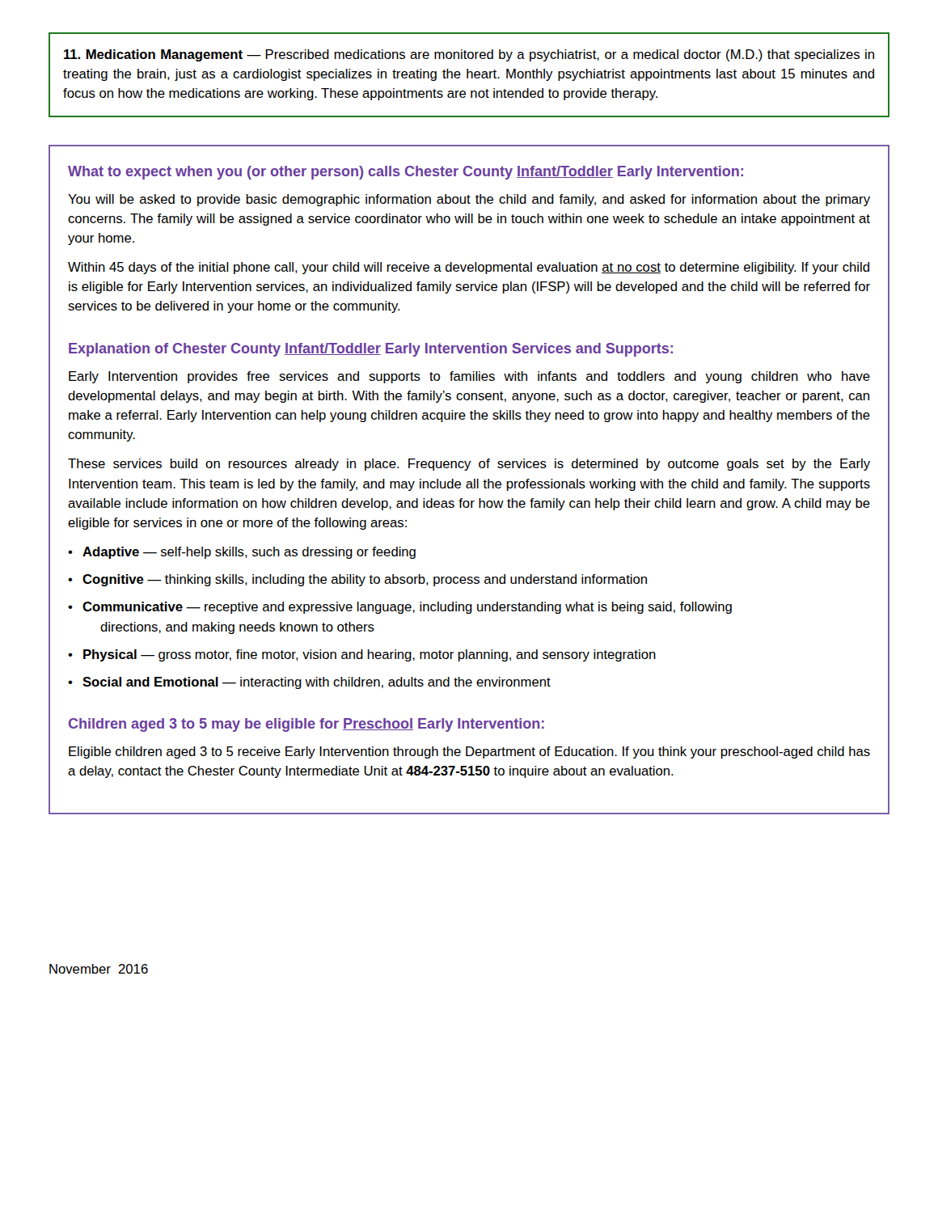11. Medication Management — Prescribed medications are monitored by a psychiatrist, or a medical doctor (M.D.) that specializes in treating the brain, just as a cardiologist specializes in treating the heart. Monthly psychiatrist appointments last about 15 minutes and focus on how the medications are working. These appointments are not intended to provide therapy.
What to expect when you (or other person) calls Chester County Infant/Toddler Early Intervention:
You will be asked to provide basic demographic information about the child and family, and asked for information about the primary concerns. The family will be assigned a service coordinator who will be in touch within one week to schedule an intake appointment at your home.
Within 45 days of the initial phone call, your child will receive a developmental evaluation at no cost to determine eligibility. If your child is eligible for Early Intervention services, an individualized family service plan (IFSP) will be developed and the child will be referred for services to be delivered in your home or the community.
Explanation of Chester County Infant/Toddler Early Intervention Services and Supports:
Early Intervention provides free services and supports to families with infants and toddlers and young children who have developmental delays, and may begin at birth. With the family’s consent, anyone, such as a doctor, caregiver, teacher or parent, can make a referral. Early Intervention can help young children acquire the skills they need to grow into happy and healthy members of the community.
These services build on resources already in place. Frequency of services is determined by outcome goals set by the Early Intervention team. This team is led by the family, and may include all the professionals working with the child and family. The supports available include information on how children develop, and ideas for how the family can help their child learn and grow. A child may be eligible for services in one or more of the following areas:
Adaptive — self-help skills, such as dressing or feeding
Cognitive — thinking skills, including the ability to absorb, process and understand information
Communicative — receptive and expressive language, including understanding what is being said, following directions, and making needs known to others
Physical — gross motor, fine motor, vision and hearing, motor planning, and sensory integration
Social and Emotional — interacting with children, adults and the environment
Children aged 3 to 5 may be eligible for Preschool Early Intervention:
Eligible children aged 3 to 5 receive Early Intervention through the Department of Education. If you think your preschool-aged child has a delay, contact the Chester County Intermediate Unit at 484-237-5150 to inquire about an evaluation.
November 2016